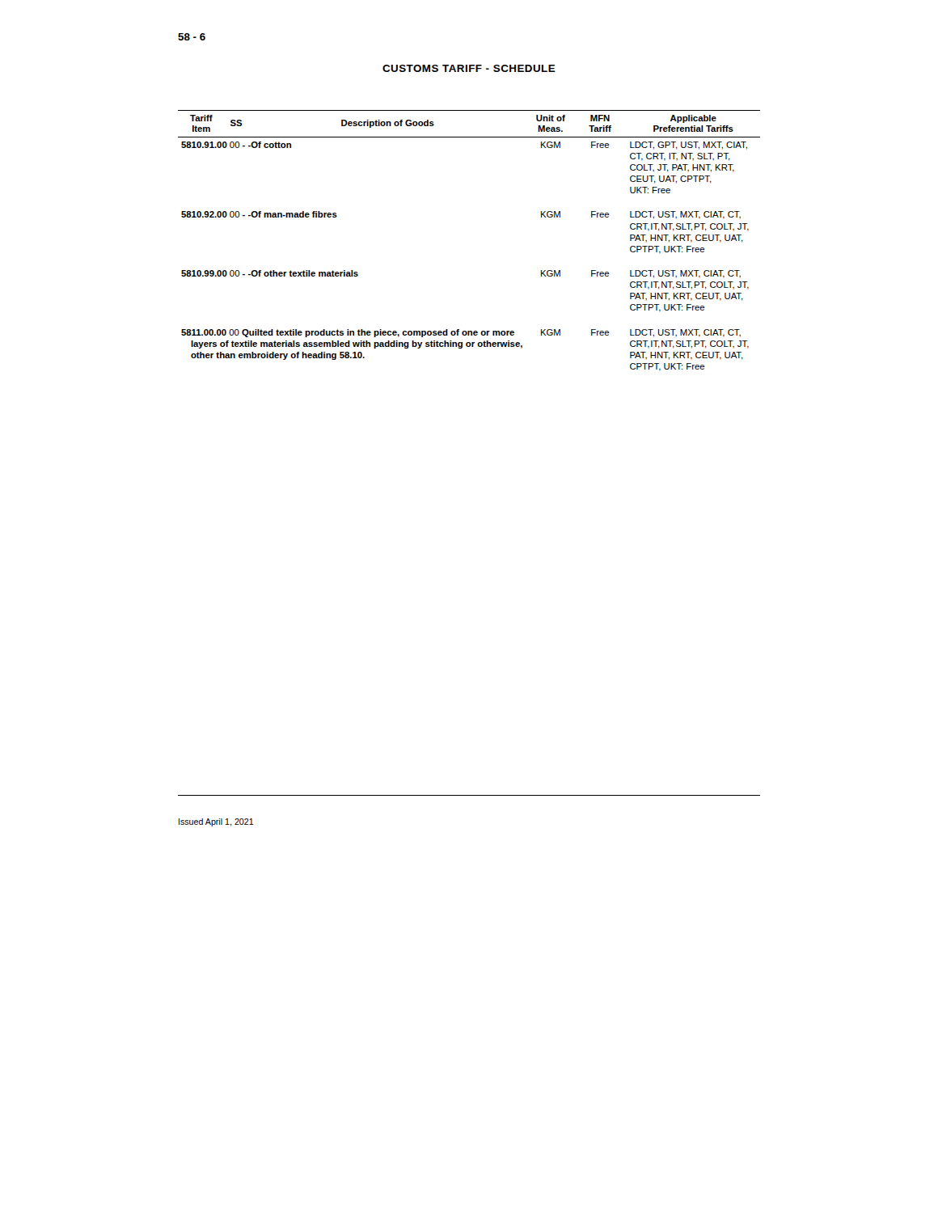58 - 6
CUSTOMS TARIFF - SCHEDULE
| Tariff Item | SS | Description of Goods | Unit of Meas. | MFN Tariff | Applicable Preferential Tariffs |
| --- | --- | --- | --- | --- | --- |
| 5810.91.00 00 - -Of cotton | KGM | Free | LDCT, GPT, UST, MXT, CIAT, CT, CRT, IT, NT, SLT, PT, COLT, JT, PAT, HNT, KRT, CEUT, UAT, CPTPT, UKT: Free |
| 5810.92.00 00 - -Of man-made fibres | KGM | Free | LDCT, UST, MXT, CIAT, CT, CRT, IT, NT, SLT, PT, COLT, JT, PAT, HNT, KRT, CEUT, UAT, CPTPT, UKT: Free |
| 5810.99.00 00 - -Of other textile materials | KGM | Free | LDCT, UST, MXT, CIAT, CT, CRT, IT, NT, SLT, PT, COLT, JT, PAT, HNT, KRT, CEUT, UAT, CPTPT, UKT: Free |
| 5811.00.00 00 Quilted textile products in the piece, composed of one or more layers of textile materials assembled with padding by stitching or otherwise, other than embroidery of heading 58.10. | KGM | Free | LDCT, UST, MXT, CIAT, CT, CRT, IT, NT, SLT, PT, COLT, JT, PAT, HNT, KRT, CEUT, UAT, CPTPT, UKT: Free |
Issued April 1, 2021